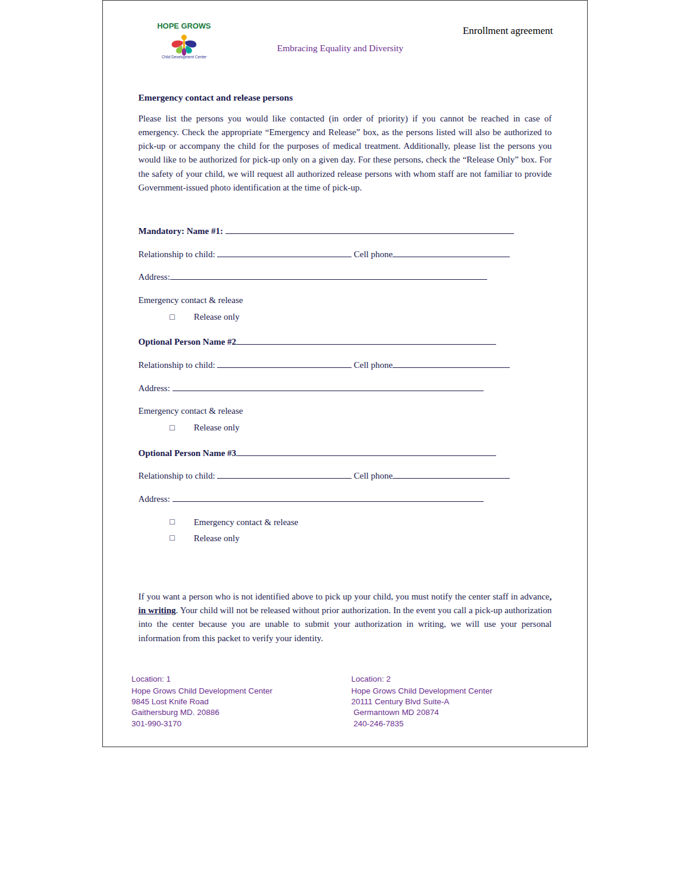HOPE GROWS Child Development Center
Enrollment agreement
Embracing Equality and Diversity
Emergency contact and release persons
Please list the persons you would like contacted (in order of priority) if you cannot be reached in case of emergency. Check the appropriate “Emergency and Release” box, as the persons listed will also be authorized to pick-up or accompany the child for the purposes of medical treatment. Additionally, please list the persons you would like to be authorized for pick-up only on a given day. For these persons, check the “Release Only” box. For the safety of your child, we will request all authorized release persons with whom staff are not familiar to provide Government-issued photo identification at the time of pick-up.
Mandatory: Name #1:
Relationship to child: Cell phone
Address:
Emergency contact & release
Release only
Optional Person Name #2
Relationship to child: Cell phone
Address:
Emergency contact & release
Release only
Optional Person Name #3
Relationship to child: Cell phone
Address:
Emergency contact & release
Release only
If you want a person who is not identified above to pick up your child, you must notify the center staff in advance, in writing. Your child will not be released without prior authorization. In the event you call a pick-up authorization into the center because you are unable to submit your authorization in writing, we will use your personal information from this packet to verify your identity.
Location: 1
Hope Grows Child Development Center
9845 Lost Knife Road
Gaithersburg MD. 20886
301-990-3170
Location: 2
Hope Grows Child Development Center
20111 Century Blvd Suite-A
Germantown MD 20874
240-246-7835